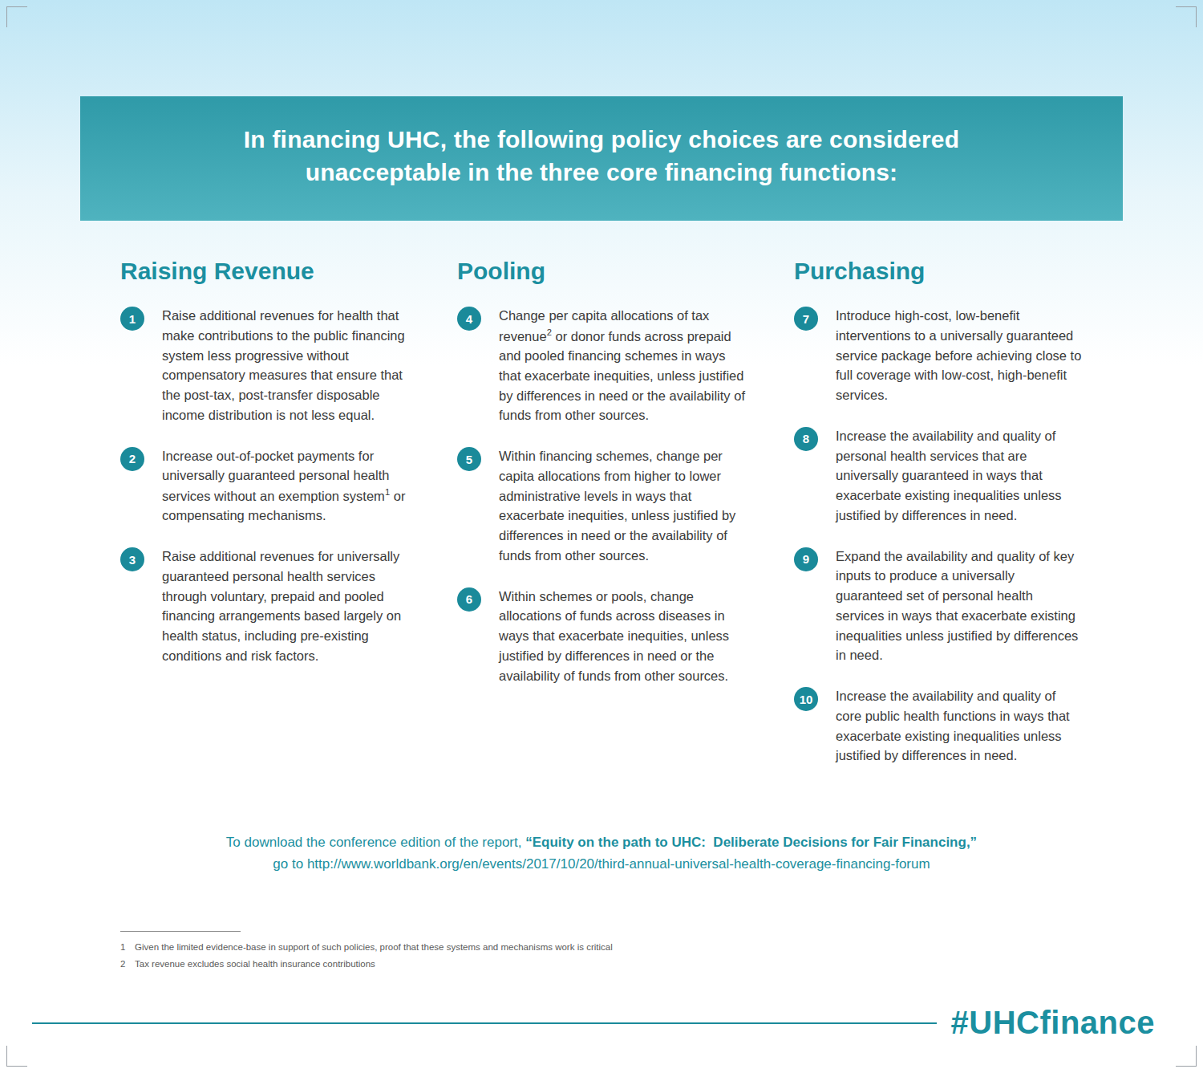In financing UHC, the following policy choices are considered
unacceptable in the three core financing functions:
Raising Revenue
1 Raise additional revenues for health that make contributions to the public financing system less progressive without compensatory measures that ensure that the post-tax, post-transfer disposable income distribution is not less equal.
2 Increase out-of-pocket payments for universally guaranteed personal health services without an exemption system1 or compensating mechanisms.
3 Raise additional revenues for universally guaranteed personal health services through voluntary, prepaid and pooled financing arrangements based largely on health status, including pre-existing conditions and risk factors.
Pooling
4 Change per capita allocations of tax revenue2 or donor funds across prepaid and pooled financing schemes in ways that exacerbate inequities, unless justified by differences in need or the availability of funds from other sources.
5 Within financing schemes, change per capita allocations from higher to lower administrative levels in ways that exacerbate inequities, unless justified by differences in need or the availability of funds from other sources.
6 Within schemes or pools, change allocations of funds across diseases in ways that exacerbate inequities, unless justified by differences in need or the availability of funds from other sources.
Purchasing
7 Introduce high-cost, low-benefit interventions to a universally guaranteed service package before achieving close to full coverage with low-cost, high-benefit services.
8 Increase the availability and quality of personal health services that are universally guaranteed in ways that exacerbate existing inequalities unless justified by differences in need.
9 Expand the availability and quality of key inputs to produce a universally guaranteed set of personal health services in ways that exacerbate existing inequalities unless justified by differences in need.
10 Increase the availability and quality of core public health functions in ways that exacerbate existing inequalities unless justified by differences in need.
To download the conference edition of the report, “Equity on the path to UHC: Deliberate Decisions for Fair Financing,”
go to http://www.worldbank.org/en/events/2017/10/20/third-annual-universal-health-coverage-financing-forum
| 1 | Given the limited evidence-base in support of such policies, proof that these systems and mechanisms work is critical |
| 2 | Tax revenue excludes social health insurance contributions |
#UHCfinance